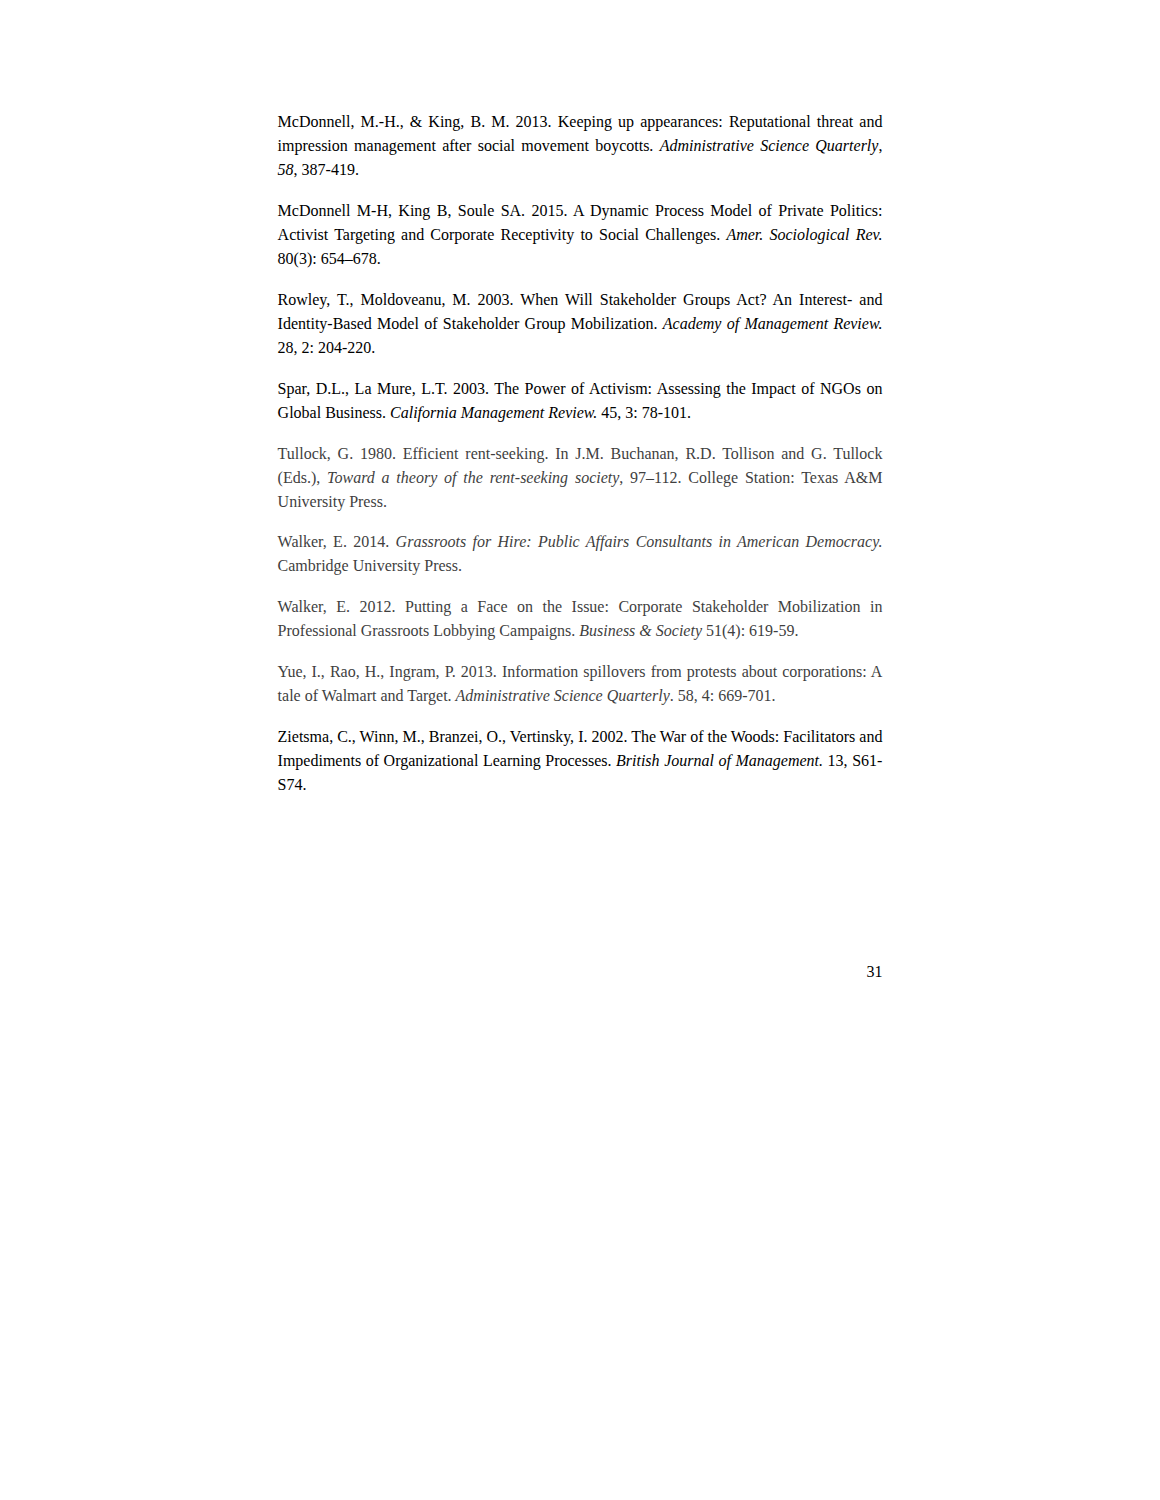McDonnell, M.-H., & King, B. M. 2013. Keeping up appearances: Reputational threat and impression management after social movement boycotts. Administrative Science Quarterly, 58, 387-419.
McDonnell M-H, King B, Soule SA. 2015. A Dynamic Process Model of Private Politics: Activist Targeting and Corporate Receptivity to Social Challenges. Amer. Sociological Rev. 80(3): 654–678.
Rowley, T., Moldoveanu, M. 2003. When Will Stakeholder Groups Act? An Interest- and Identity-Based Model of Stakeholder Group Mobilization. Academy of Management Review. 28, 2: 204-220.
Spar, D.L., La Mure, L.T. 2003. The Power of Activism: Assessing the Impact of NGOs on Global Business. California Management Review. 45, 3: 78-101.
Tullock, G. 1980. Efficient rent-seeking. In J.M. Buchanan, R.D. Tollison and G. Tullock (Eds.), Toward a theory of the rent-seeking society, 97–112. College Station: Texas A&M University Press.
Walker, E. 2014. Grassroots for Hire: Public Affairs Consultants in American Democracy. Cambridge University Press.
Walker, E. 2012. Putting a Face on the Issue: Corporate Stakeholder Mobilization in Professional Grassroots Lobbying Campaigns. Business & Society 51(4): 619-59.
Yue, I., Rao, H., Ingram, P. 2013. Information spillovers from protests about corporations: A tale of Walmart and Target. Administrative Science Quarterly. 58, 4: 669-701.
Zietsma, C., Winn, M., Branzei, O., Vertinsky, I. 2002. The War of the Woods: Facilitators and Impediments of Organizational Learning Processes. British Journal of Management. 13, S61-S74.
31